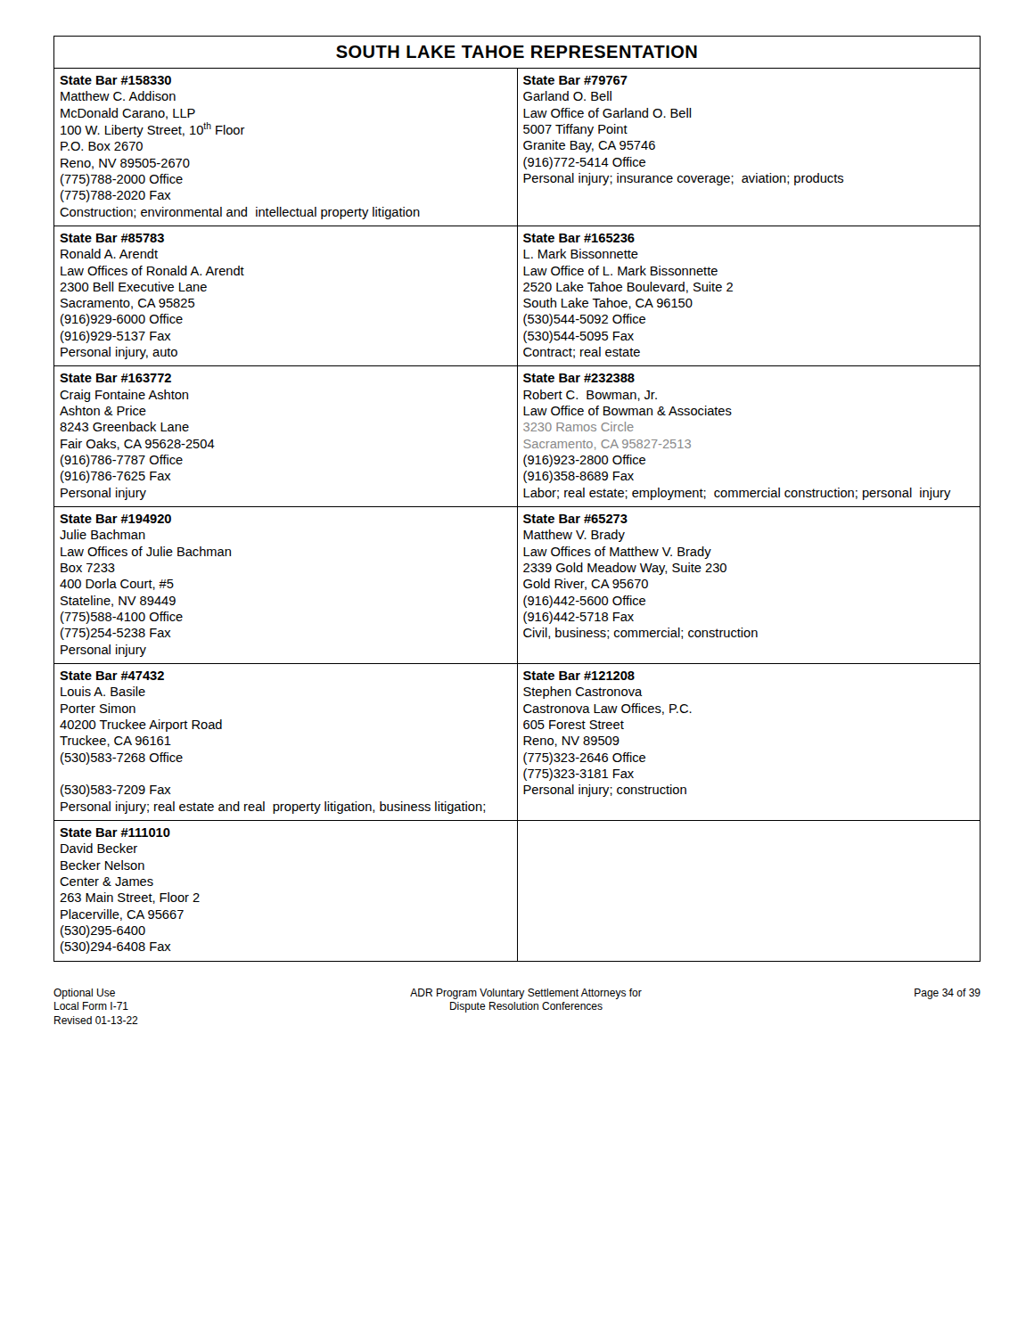| SOUTH LAKE TAHOE REPRESENTATION |
| --- |
| State Bar #158330 Matthew C. Addison McDonald Carano, LLP 100 W. Liberty Street, 10 th Floor P.O. Box 2670 Reno, NV 89505-2670 (775)788-2000 Office (775)788-2020 Fax Construction; environmental and intellectual property litigation | State Bar #79767 Garland O. Bell Law Office of Garland O. Bell 5007 Tiffany Point Granite Bay, CA 95746 (916)772-5414 Office Personal injury; insurance coverage; aviation; products |
| State Bar #85783 Ronald A. Arendt Law Offices of Ronald A. Arendt 2300 Bell Executive Lane Sacramento, CA 95825 (916)929-6000 Office (916)929-5137 Fax Personal injury, auto | State Bar #165236 L. Mark Bissonnette Law Office of L. Mark Bissonnette 2520 Lake Tahoe Boulevard, Suite 2 South Lake Tahoe, CA 96150 (530)544-5092 Office (530)544-5095 Fax Contract; real estate |
| State Bar #163772 Craig Fontaine Ashton Ashton & Price 8243 Greenback Lane Fair Oaks, CA 95628-2504 (916)786-7787 Office (916)786-7625 Fax Personal injury | State Bar #232388 Robert C. Bowman, Jr. Law Office of Bowman & Associates 3230 Ramos Circle Sacramento, CA 95827-2513 (916)923-2800 Office (916)358-8689 Fax Labor; real estate; employment; commercial construction; personal injury |
| State Bar #194920 Julie Bachman Law Offices of Julie Bachman Box 7233 400 Dorla Court, #5 Stateline, NV 89449 (775)588-4100 Office (775)254-5238 Fax Personal injury | State Bar #65273 Matthew V. Brady Law Offices of Matthew V. Brady 2339 Gold Meadow Way, Suite 230 Gold River, CA 95670 (916)442-5600 Office (916)442-5718 Fax Civil, business; commercial; construction |
| State Bar #47432 Louis A. Basile Porter Simon 40200 Truckee Airport Road Truckee, CA 96161 (530)583-7268 Office (530)583-7209 Fax Personal injury; real estate and real property litigation, business litigation; | State Bar #121208 Stephen Castronova Castronova Law Offices, P.C. 605 Forest Street Reno, NV 89509 (775)323-2646 Office (775)323-3181 Fax Personal injury; construction |
| State Bar #111010 David Becker Becker Nelson Center & James 263 Main Street, Floor 2 Placerville, CA 95667 (530)295-6400 (530)294-6408 Fax | |
Optional Use Local Form I-71 Revised 01-13-22
ADR Program Voluntary Settlement Attorneys for
Dispute Resolution Conferences
Page 34 of 39